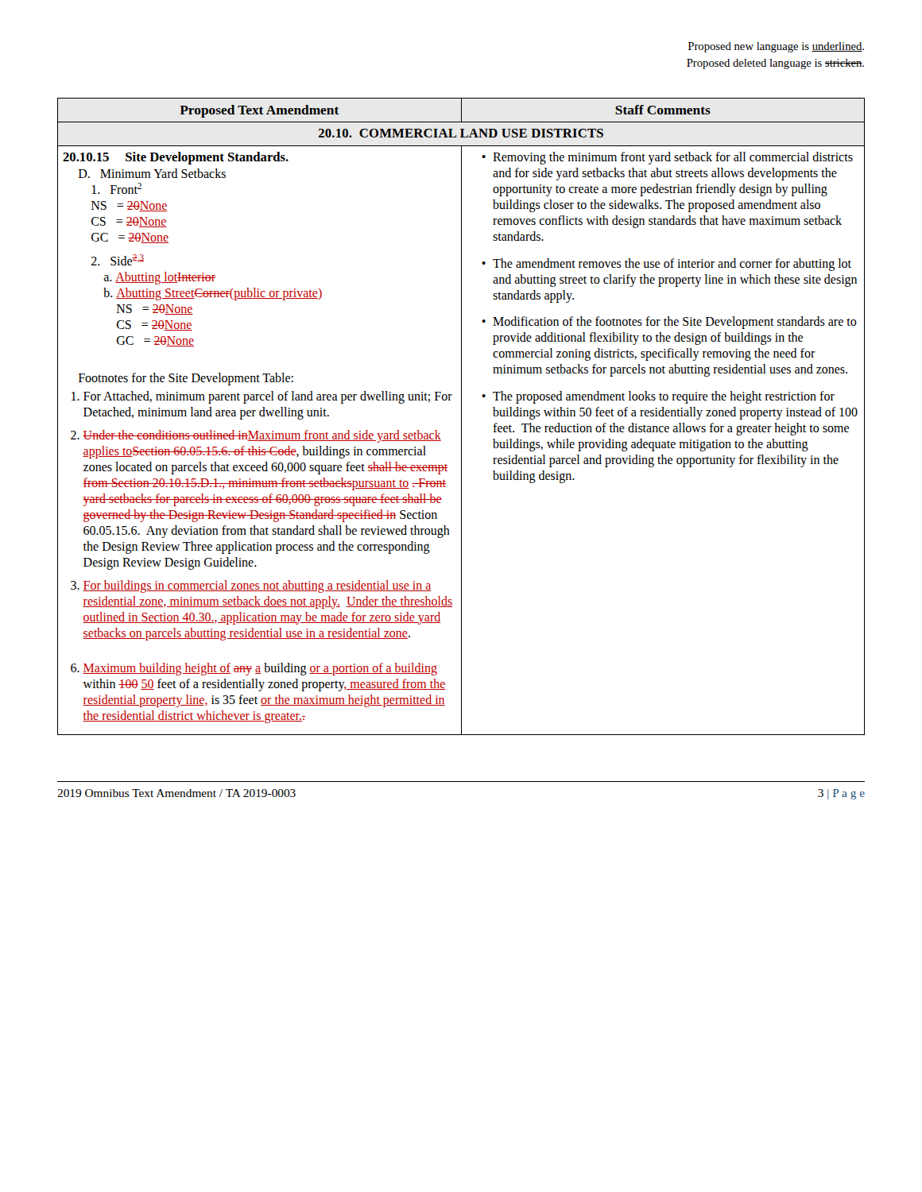Proposed new language is underlined.
Proposed deleted language is stricken.
| Proposed Text Amendment | Staff Comments |
| --- | --- |
| 20.10. COMMERCIAL LAND USE DISTRICTS |
| 20.10.15 Site Development Standards. D. Minimum Yard Setbacks 1. Front 2 NS = 20 None CS = 20 None GC = 20 None 2. Side 2 ,3 a. Abutting lot Interior b. Abutting Street Corner (public or private) NS = 20 None CS = 20 None GC = 20 None Footnotes for the Site Development Table: For Attached, minimum parent parcel of land area per dwelling unit; For Detached, minimum land area per dwelling unit. Under the conditions outlined in Maximum front and side yard setback applies to Section 60.05.15.6. of this Code , buildings in commercial zones located on parcels that exceed 60,000 square feet shall be exempt from Section 20.10.15.D.1., minimum front setbacks pursuant to . Front yard setbacks for parcels in excess of 60,000 gross square feet shall be governed by the Design Review Design Standard specified in Section 60.05.15.6. Any deviation from that standard shall be reviewed through the Design Review Three application process and the corresponding Design Review Design Guideline. For buildings in commercial zones not abutting a residential use in a residential zone, minimum setback does not apply. Under the thresholds outlined in Section 40.30., application may be made for zero side yard setbacks on parcels abutting residential use in a residential zone . Maximum building height of any a building or a portion of a building within 100 50 feet of a residentially zoned property , measured from the residential property line, is 35 feet or the maximum height permitted in the residential district whichever is greater. . | Removing the minimum front yard setback for all commercial districts and for side yard setbacks that abut streets allows developments the opportunity to create a more pedestrian friendly design by pulling buildings closer to the sidewalks. The proposed amendment also removes conflicts with design standards that have maximum setback standards. The amendment removes the use of interior and corner for abutting lot and abutting street to clarify the property line in which these site design standards apply. Modification of the footnotes for the Site Development standards are to provide additional flexibility to the design of buildings in the commercial zoning districts, specifically removing the need for minimum setbacks for parcels not abutting residential uses and zones. The proposed amendment looks to require the height restriction for buildings within 50 feet of a residentially zoned property instead of 100 feet. The reduction of the distance allows for a greater height to some buildings, while providing adequate mitigation to the abutting residential parcel and providing the opportunity for flexibility in the building design. |
2019 Omnibus Text Amendment / TA 2019-0003
3 | P a g e